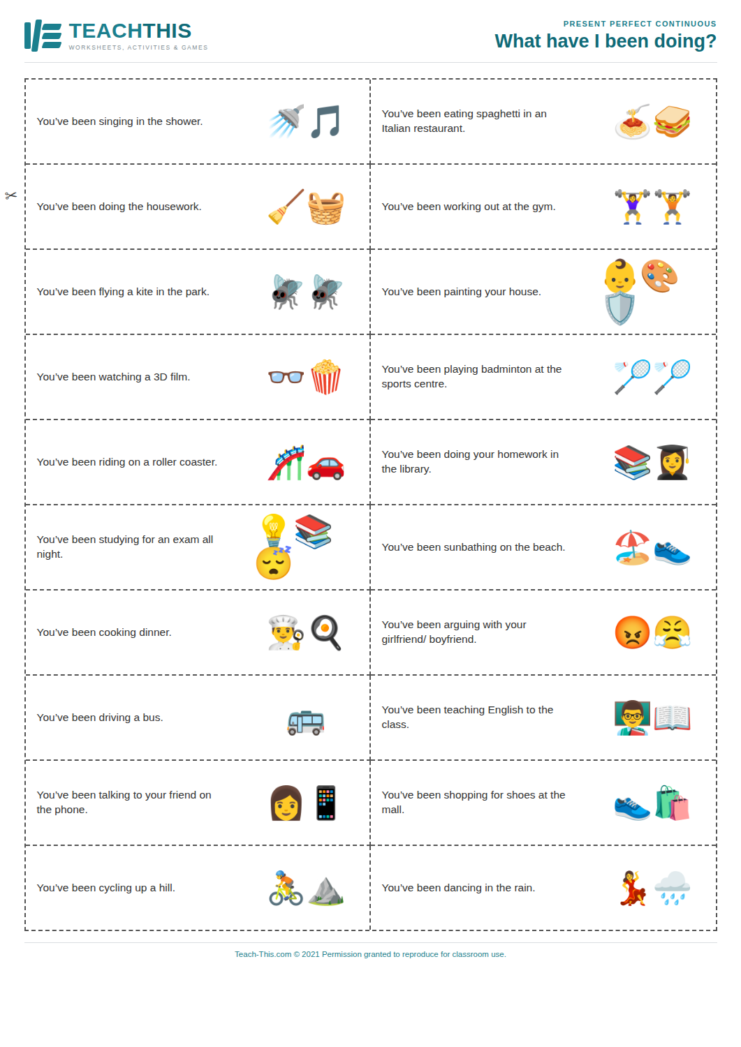TEACHTHIS
Worksheets, Activities & Games
Present Perfect Continuous
What have I been doing?
✂
You’ve been singing in the shower.
🚿🎵
You’ve been eating spaghetti in an Italian restaurant.
🍝🥪
You’ve been doing the housework.
🧹🧺
You’ve been working out at the gym.
🏋️‍♀️🏋️
You’ve been flying a kite in the park.
🪰🪰
You’ve been painting your house.
👶🎨🛡️
You’ve been watching a 3D film.
👓🍿
You’ve been playing badminton at the sports centre.
🏸️🏸️
You’ve been riding on a roller coaster.
🎢🚗
You’ve been doing your homework in the library.
📚👩‍🎓
You’ve been studying for an exam all night.
💡📚😴
You’ve been sunbathing on the beach.
🏖️👟
You’ve been cooking dinner.
👨‍🍳🍳
You’ve been arguing with your girlfriend/ boyfriend.
😡😤
You’ve been driving a bus.
🚌
You’ve been teaching English to the class.
👨‍🏫📖
You’ve been talking to your friend on the phone.
👩📱
You’ve been shopping for shoes at the mall.
👟🛍️
You’ve been cycling up a hill.
🚴️⛰️
You’ve been dancing in the rain.
💃🌧️
Teach-This.com © 2021 Permission granted to reproduce for classroom use.